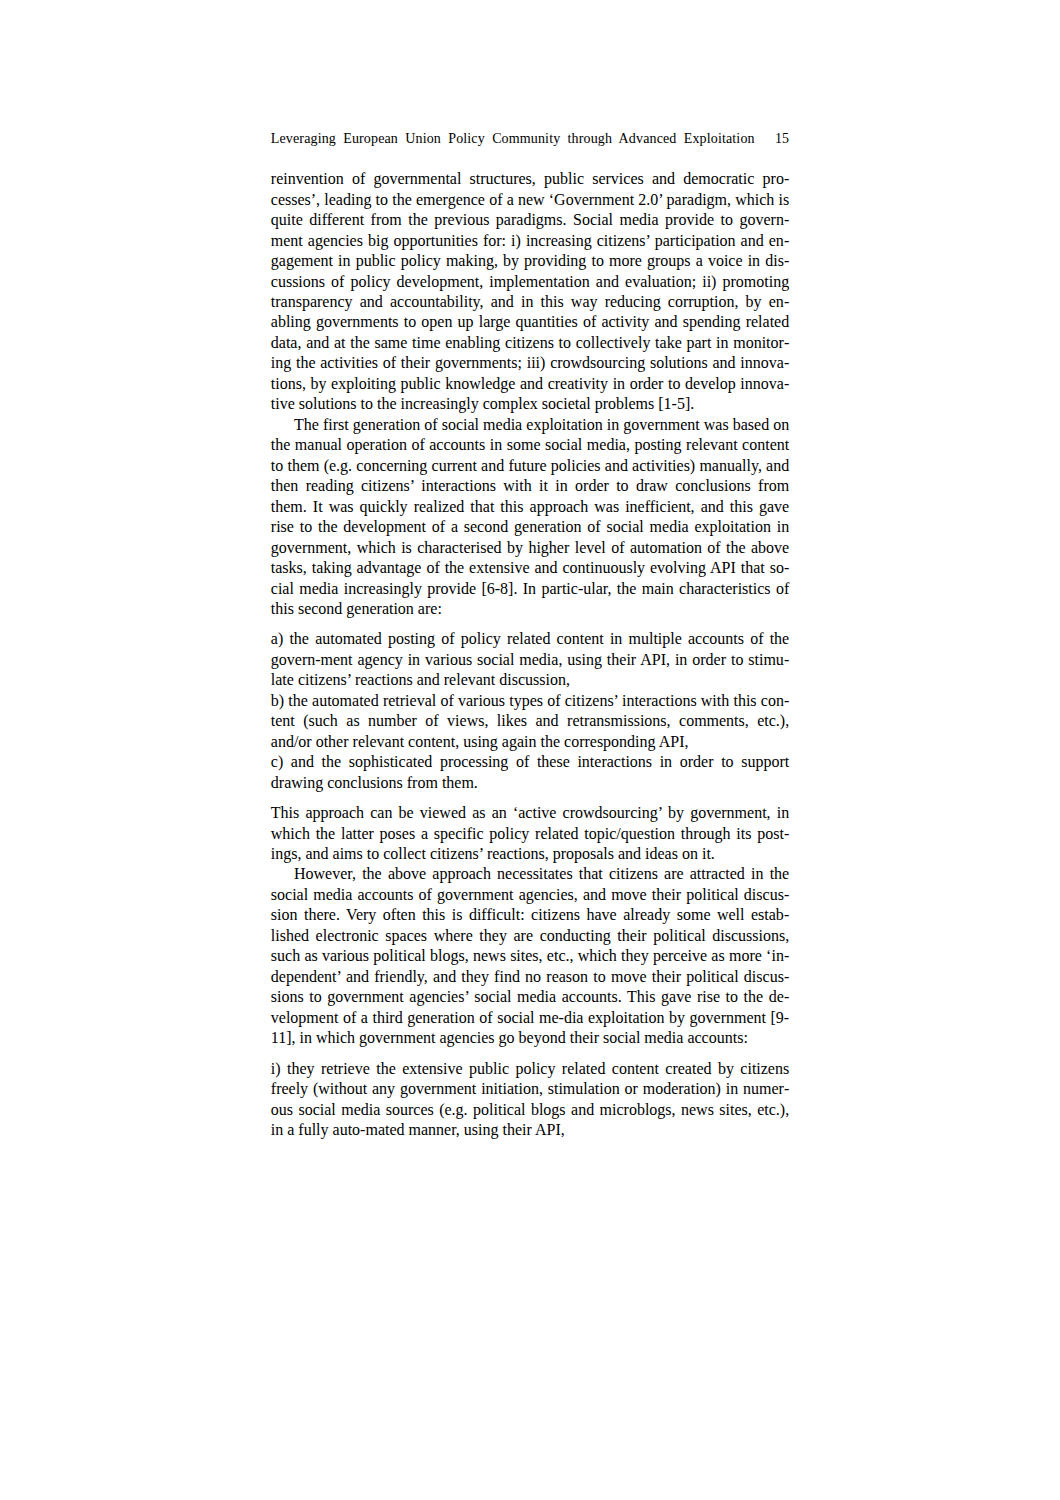Leveraging European Union Policy Community through Advanced Exploitation 15
reinvention of governmental structures, public services and democratic processes’, leading to the emergence of a new ‘Government 2.0’ paradigm, which is quite different from the previous paradigms. Social media provide to government agencies big opportunities for: i) increasing citizens’ participation and engagement in public policy making, by providing to more groups a voice in discussions of policy development, implementation and evaluation; ii) promoting transparency and accountability, and in this way reducing corruption, by enabling governments to open up large quantities of activity and spending related data, and at the same time enabling citizens to collectively take part in monitoring the activities of their governments; iii) crowdsourcing solutions and innovations, by exploiting public knowledge and creativity in order to develop innovative solutions to the increasingly complex societal problems [1-5].
The first generation of social media exploitation in government was based on the manual operation of accounts in some social media, posting relevant content to them (e.g. concerning current and future policies and activities) manually, and then reading citizens’ interactions with it in order to draw conclusions from them. It was quickly realized that this approach was inefficient, and this gave rise to the development of a second generation of social media exploitation in government, which is characterised by higher level of automation of the above tasks, taking advantage of the extensive and continuously evolving API that social media increasingly provide [6-8]. In partic-ular, the main characteristics of this second generation are:
a) the automated posting of policy related content in multiple accounts of the govern-ment agency in various social media, using their API, in order to stimulate citizens’ reactions and relevant discussion,
b) the automated retrieval of various types of citizens’ interactions with this content (such as number of views, likes and retransmissions, comments, etc.), and/or other relevant content, using again the corresponding API,
c) and the sophisticated processing of these interactions in order to support drawing conclusions from them.
This approach can be viewed as an ‘active crowdsourcing’ by government, in which the latter poses a specific policy related topic/question through its postings, and aims to collect citizens’ reactions, proposals and ideas on it.
However, the above approach necessitates that citizens are attracted in the social media accounts of government agencies, and move their political discussion there. Very often this is difficult: citizens have already some well established electronic spaces where they are conducting their political discussions, such as various political blogs, news sites, etc., which they perceive as more ‘independent’ and friendly, and they find no reason to move their political discussions to government agencies’ social media accounts. This gave rise to the development of a third generation of social me-dia exploitation by government [9-11], in which government agencies go beyond their social media accounts:
i) they retrieve the extensive public policy related content created by citizens freely (without any government initiation, stimulation or moderation) in numerous social media sources (e.g. political blogs and microblogs, news sites, etc.), in a fully auto-mated manner, using their API,